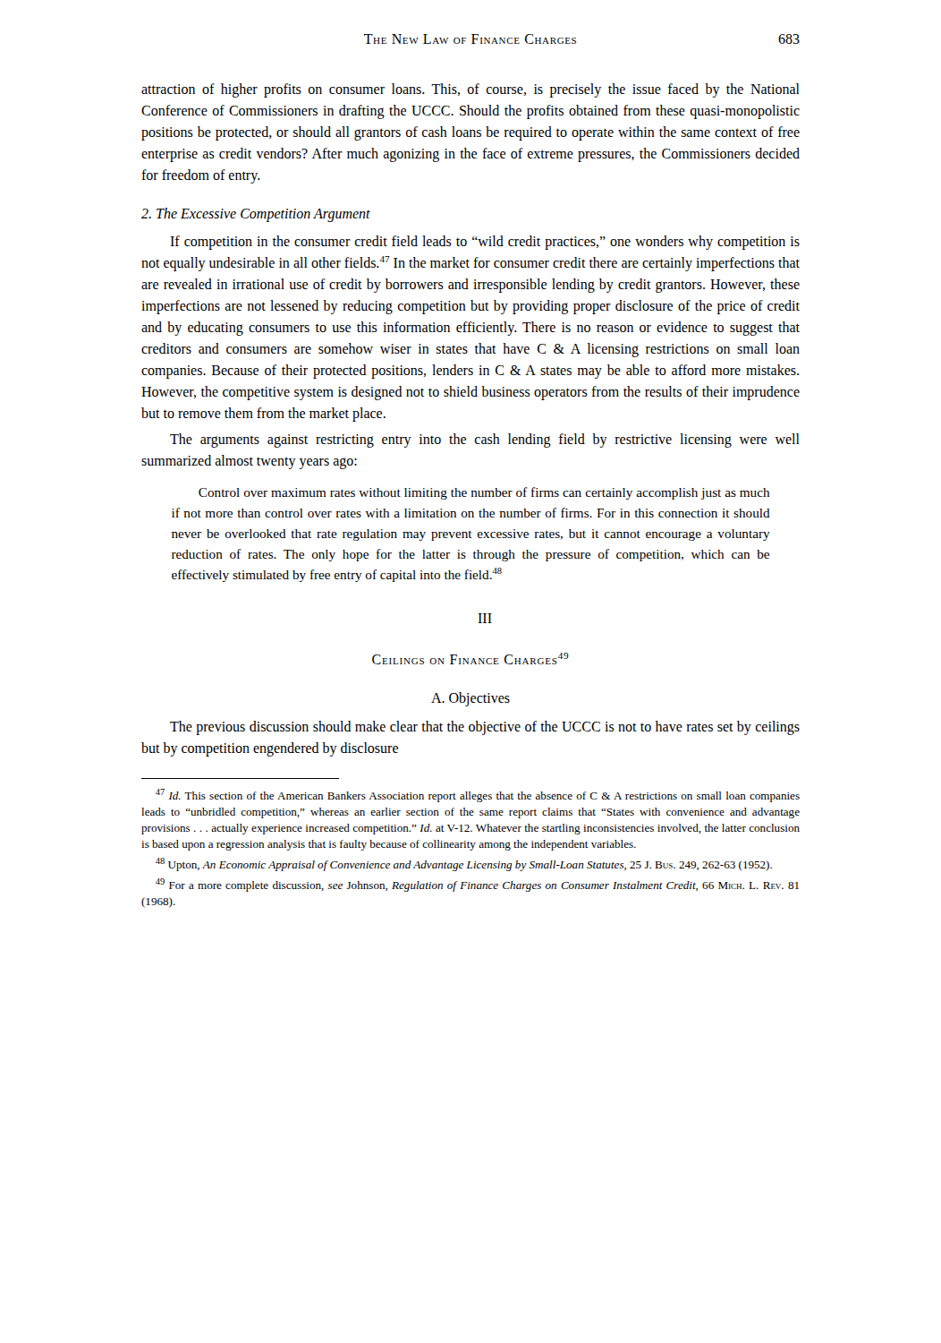The New Law of Finance Charges 683
attraction of higher profits on consumer loans. This, of course, is precisely the issue faced by the National Conference of Commissioners in drafting the UCCC. Should the profits obtained from these quasi-monopolistic positions be protected, or should all grantors of cash loans be required to operate within the same context of free enterprise as credit vendors? After much agonizing in the face of extreme pressures, the Commissioners decided for freedom of entry.
2. The Excessive Competition Argument
If competition in the consumer credit field leads to “wild credit practices,” one wonders why competition is not equally undesirable in all other fields.47 In the market for consumer credit there are certainly imperfections that are revealed in irrational use of credit by borrowers and irresponsible lending by credit grantors. However, these imperfections are not lessened by reducing competition but by providing proper disclosure of the price of credit and by educating consumers to use this information efficiently. There is no reason or evidence to suggest that creditors and consumers are somehow wiser in states that have C & A licensing restrictions on small loan companies. Because of their protected positions, lenders in C & A states may be able to afford more mistakes. However, the competitive system is designed not to shield business operators from the results of their imprudence but to remove them from the market place.
The arguments against restricting entry into the cash lending field by restrictive licensing were well summarized almost twenty years ago:
Control over maximum rates without limiting the number of firms can certainly accomplish just as much if not more than control over rates with a limitation on the number of firms. For in this connection it should never be overlooked that rate regulation may prevent excessive rates, but it cannot encourage a voluntary reduction of rates. The only hope for the latter is through the pressure of competition, which can be effectively stimulated by free entry of capital into the field.48
III
Ceilings on Finance Charges49
A. Objectives
The previous discussion should make clear that the objective of the UCCC is not to have rates set by ceilings but by competition engendered by disclosure
47 Id. This section of the American Bankers Association report alleges that the absence of C & A restrictions on small loan companies leads to “unbridled competition,” whereas an earlier section of the same report claims that “States with convenience and advantage provisions . . . actually experience increased competition.” Id. at V-12. Whatever the startling inconsistencies involved, the latter conclusion is based upon a regression analysis that is faulty because of collinearity among the independent variables.
48 Upton, An Economic Appraisal of Convenience and Advantage Licensing by Small-Loan Statutes, 25 J. Bus. 249, 262-63 (1952).
49 For a more complete discussion, see Johnson, Regulation of Finance Charges on Consumer Instalment Credit, 66 Mich. L. Rev. 81 (1968).